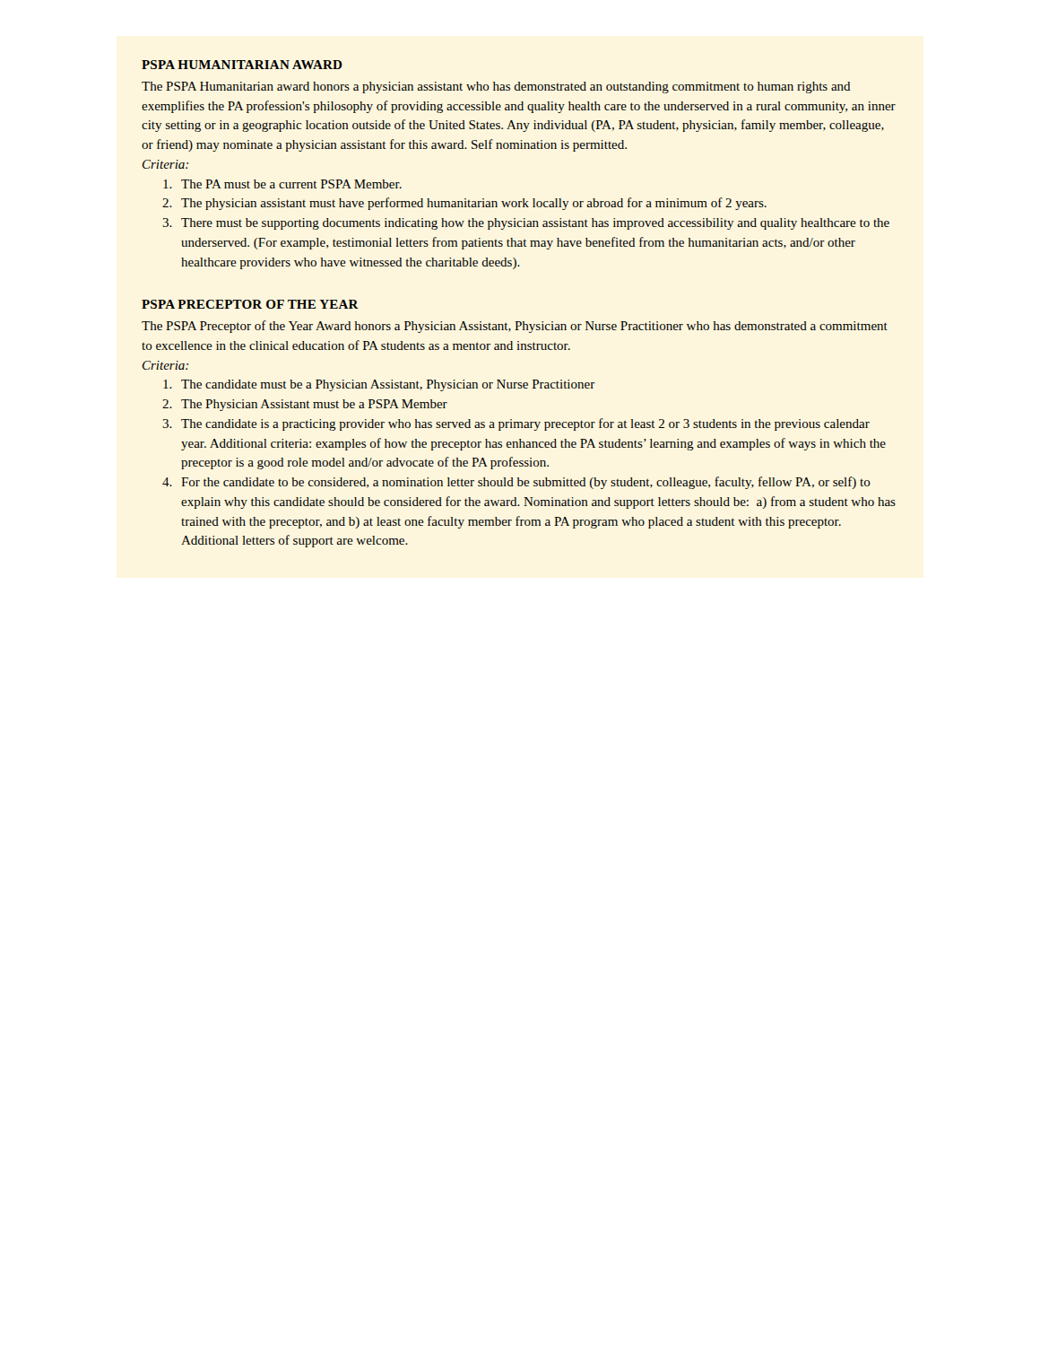PSPA HUMANITARIAN AWARD
The PSPA Humanitarian award honors a physician assistant who has demonstrated an outstanding commitment to human rights and exemplifies the PA profession's philosophy of providing accessible and quality health care to the underserved in a rural community, an inner city setting or in a geographic location outside of the United States. Any individual (PA, PA student, physician, family member, colleague, or friend) may nominate a physician assistant for this award. Self nomination is permitted.
Criteria:
The PA must be a current PSPA Member.
The physician assistant must have performed humanitarian work locally or abroad for a minimum of 2 years.
There must be supporting documents indicating how the physician assistant has improved accessibility and quality healthcare to the underserved. (For example, testimonial letters from patients that may have benefited from the humanitarian acts, and/or other healthcare providers who have witnessed the charitable deeds).
PSPA PRECEPTOR OF THE YEAR
The PSPA Preceptor of the Year Award honors a Physician Assistant, Physician or Nurse Practitioner who has demonstrated a commitment to excellence in the clinical education of PA students as a mentor and instructor.
Criteria:
The candidate must be a Physician Assistant, Physician or Nurse Practitioner
The Physician Assistant must be a PSPA Member
The candidate is a practicing provider who has served as a primary preceptor for at least 2 or 3 students in the previous calendar year. Additional criteria: examples of how the preceptor has enhanced the PA students’ learning and examples of ways in which the preceptor is a good role model and/or advocate of the PA profession.
For the candidate to be considered, a nomination letter should be submitted (by student, colleague, faculty, fellow PA, or self) to explain why this candidate should be considered for the award. Nomination and support letters should be: a) from a student who has trained with the preceptor, and b) at least one faculty member from a PA program who placed a student with this preceptor. Additional letters of support are welcome.